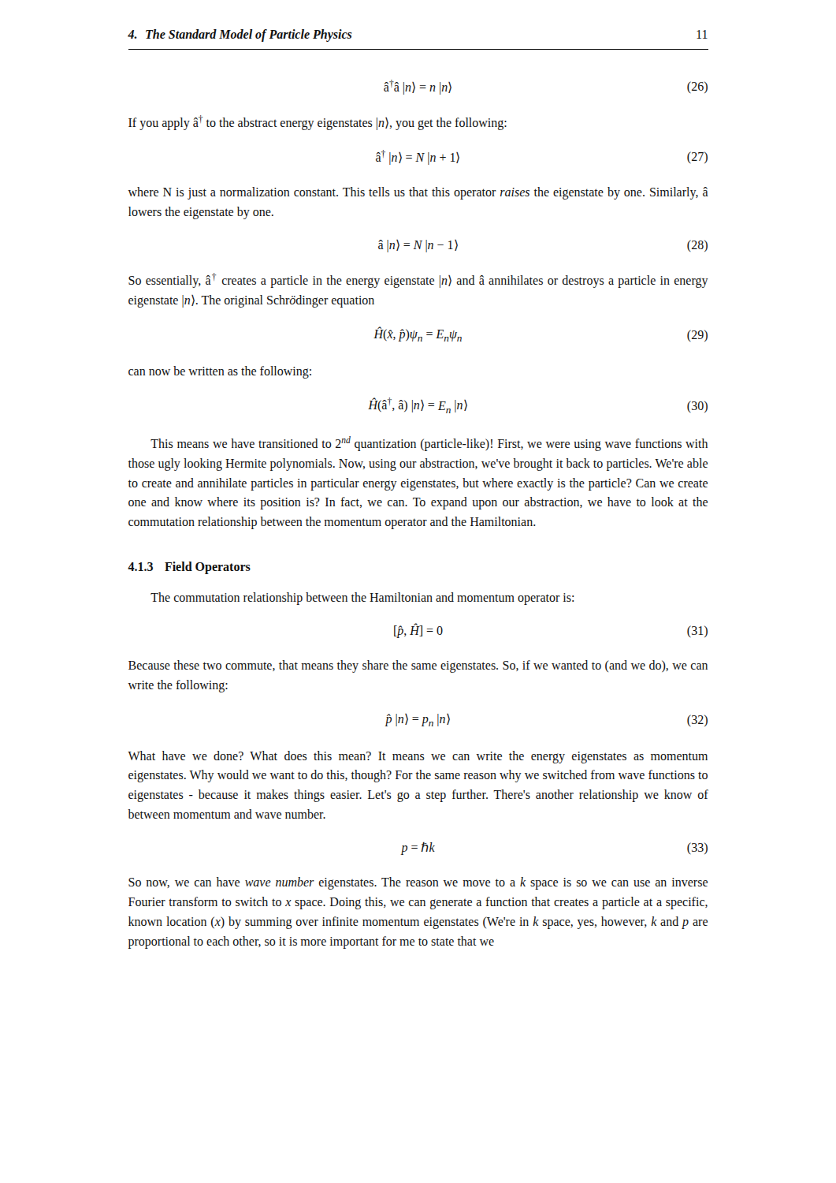4. The Standard Model of Particle Physics
11
â†â |n⟩ = n |n⟩
(26)
If you apply â† to the abstract energy eigenstates |n⟩, you get the following:
â† |n⟩ = N |n + 1⟩
(27)
where N is just a normalization constant. This tells us that this operator raises the eigenstate by one. Similarly, â lowers the eigenstate by one.
â |n⟩ = N |n − 1⟩
(28)
So essentially, â† creates a particle in the energy eigenstate |n⟩ and â annihilates or destroys a particle in energy eigenstate |n⟩. The original Schrödinger equation
Ĥ(x̂, p̂)ψn = Enψn
(29)
can now be written as the following:
Ĥ(â†, â) |n⟩ = En |n⟩
(30)
This means we have transitioned to 2nd quantization (particle-like)! First, we were using wave functions with those ugly looking Hermite polynomials. Now, using our abstraction, we've brought it back to particles. We're able to create and annihilate particles in particular energy eigenstates, but where exactly is the particle? Can we create one and know where its position is? In fact, we can. To expand upon our abstraction, we have to look at the commutation relationship between the momentum operator and the Hamiltonian.
4.1.3 Field Operators
The commutation relationship between the Hamiltonian and momentum operator is:
[p̂, Ĥ] = 0
(31)
Because these two commute, that means they share the same eigenstates. So, if we wanted to (and we do), we can write the following:
p̂ |n⟩ = pn |n⟩
(32)
What have we done? What does this mean? It means we can write the energy eigenstates as momentum eigenstates. Why would we want to do this, though? For the same reason why we switched from wave functions to eigenstates - because it makes things easier. Let's go a step further. There's another relationship we know of between momentum and wave number.
p = ℏk
(33)
So now, we can have wave number eigenstates. The reason we move to a k space is so we can use an inverse Fourier transform to switch to x space. Doing this, we can generate a function that creates a particle at a specific, known location (x) by summing over infinite momentum eigenstates (We're in k space, yes, however, k and p are proportional to each other, so it is more important for me to state that we